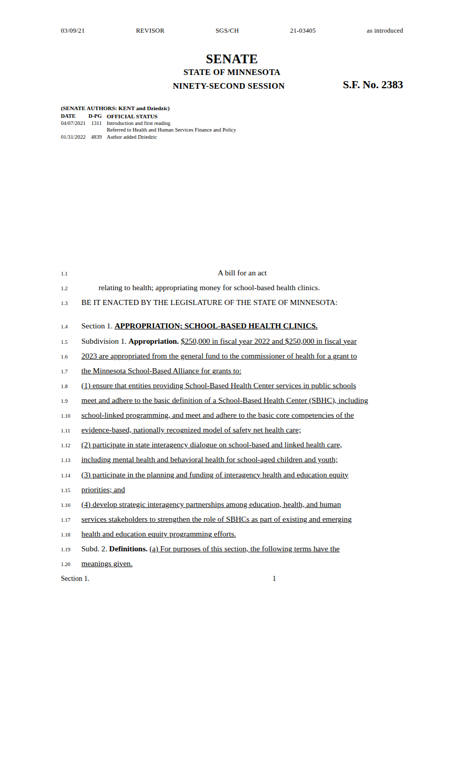03/09/21 REVISOR SGS/CH 21-03405 as introduced
SENATE
STATE OF MINNESOTA
NINETY-SECOND SESSION
S.F. No. 2383
(SENATE AUTHORS: KENT and Dziedzic)
| DATE | D-PG | OFFICIAL STATUS |
| 04/07/2021 | 1311 | Introduction and first reading |
| | | Referred to Health and Human Services Finance and Policy |
| 01/31/2022 | 4839 | Author added Dziedzic |
1.1
A bill for an act
1.2
relating to health; appropriating money for school-based health clinics.
1.3
BE IT ENACTED BY THE LEGISLATURE OF THE STATE OF MINNESOTA:
1.4
Section 1. APPROPRIATION; SCHOOL-BASED HEALTH CLINICS.
1.5
Subdivision 1. Appropriation. $250,000 in fiscal year 2022 and $250,000 in fiscal year
1.6
2023 are appropriated from the general fund to the commissioner of health for a grant to
1.7
the Minnesota School-Based Alliance for grants to:
1.8
(1) ensure that entities providing School-Based Health Center services in public schools
1.9
meet and adhere to the basic definition of a School-Based Health Center (SBHC), including
1.10
school-linked programming, and meet and adhere to the basic core competencies of the
1.11
evidence-based, nationally recognized model of safety net health care;
1.12
(2) participate in state interagency dialogue on school-based and linked health care,
1.13
including mental health and behavioral health for school-aged children and youth;
1.14
(3) participate in the planning and funding of interagency health and education equity
1.15
priorities; and
1.16
(4) develop strategic interagency partnerships among education, health, and human
1.17
services stakeholders to strengthen the role of SBHCs as part of existing and emerging
1.18
health and education equity programming efforts.
1.19
Subd. 2. Definitions. (a) For purposes of this section, the following terms have the
1.20
meanings given.
Section 1.
1